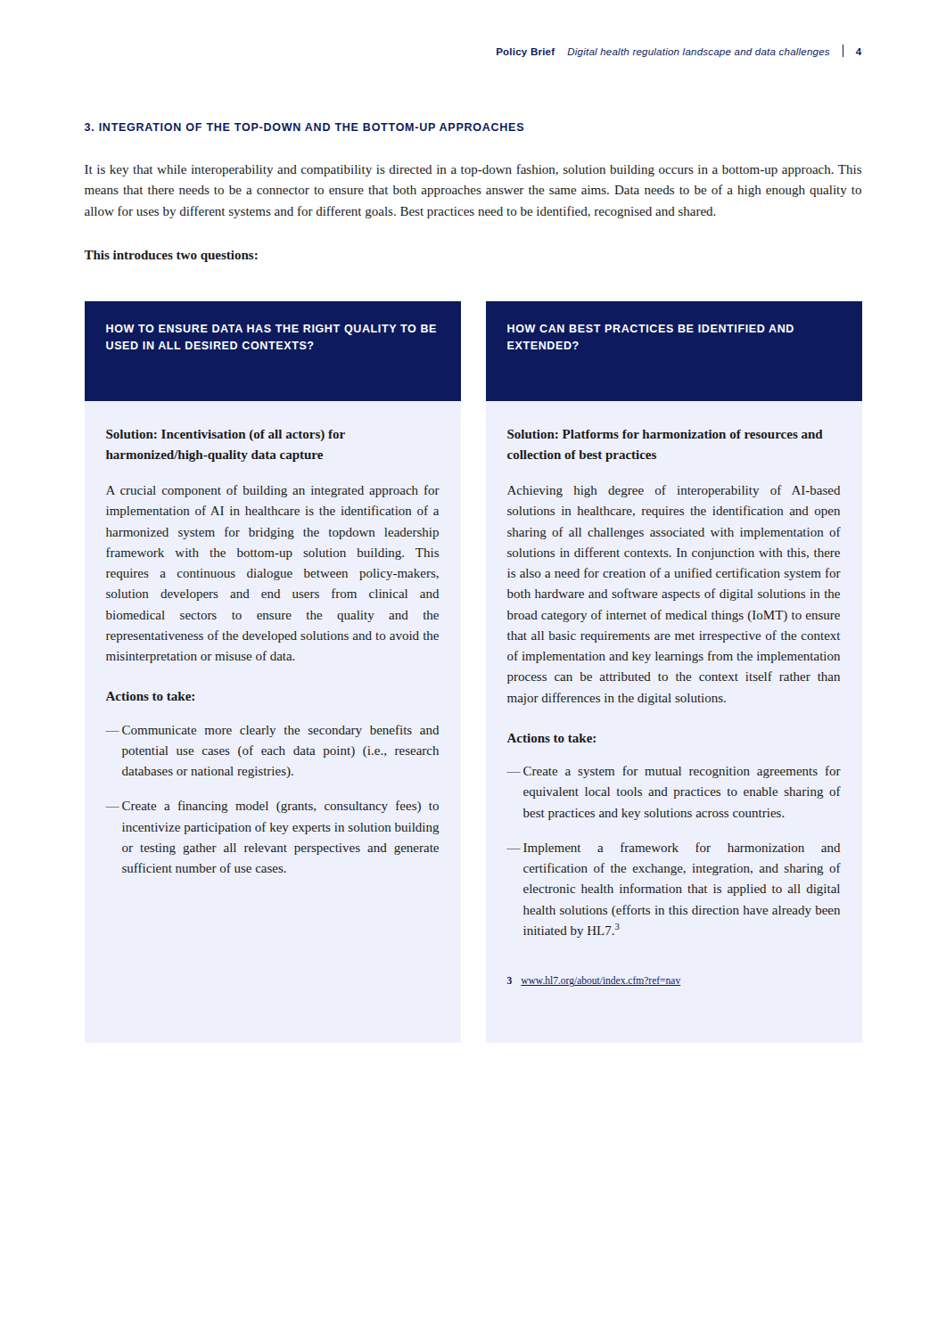Policy Brief Digital health regulation landscape and data challenges 4
3. Integration of the top-down and the bottom-up approaches
It is key that while interoperability and compatibility is directed in a top-down fashion, solution building occurs in a bottom-up approach. This means that there needs to be a connector to ensure that both approaches answer the same aims. Data needs to be of a high enough quality to allow for uses by different systems and for different goals. Best practices need to be identified, recognised and shared.
This introduces two questions:
How to ensure data has the right quality to be used in all desired contexts?
Solution: Incentivisation (of all actors) for harmonized/high-quality data capture
A crucial component of building an integrated approach for implementation of AI in healthcare is the identification of a harmonized system for bridging the topdown leadership framework with the bottom-up solution building. This requires a continuous dialogue between policy-makers, solution developers and end users from clinical and biomedical sectors to ensure the quality and the representativeness of the developed solutions and to avoid the misinterpretation or misuse of data.
Actions to take:
Communicate more clearly the secondary benefits and potential use cases (of each data point) (i.e., research databases or national registries).
Create a financing model (grants, consultancy fees) to incentivize participation of key experts in solution building or testing gather all relevant perspectives and generate sufficient number of use cases.
How can best practices be identified and extended?
Solution: Platforms for harmonization of resources and collection of best practices
Achieving high degree of interoperability of AI-based solutions in healthcare, requires the identification and open sharing of all challenges associated with implementation of solutions in different contexts. In conjunction with this, there is also a need for creation of a unified certification system for both hardware and software aspects of digital solutions in the broad category of internet of medical things (IoMT) to ensure that all basic requirements are met irrespective of the context of implementation and key learnings from the implementation process can be attributed to the context itself rather than major differences in the digital solutions.
Actions to take:
Create a system for mutual recognition agreements for equivalent local tools and practices to enable sharing of best practices and key solutions across countries.
Implement a framework for harmonization and certification of the exchange, integration, and sharing of electronic health information that is applied to all digital health solutions (efforts in this direction have already been initiated by HL7.3
3 www.hl7.org/about/index.cfm?ref=nav